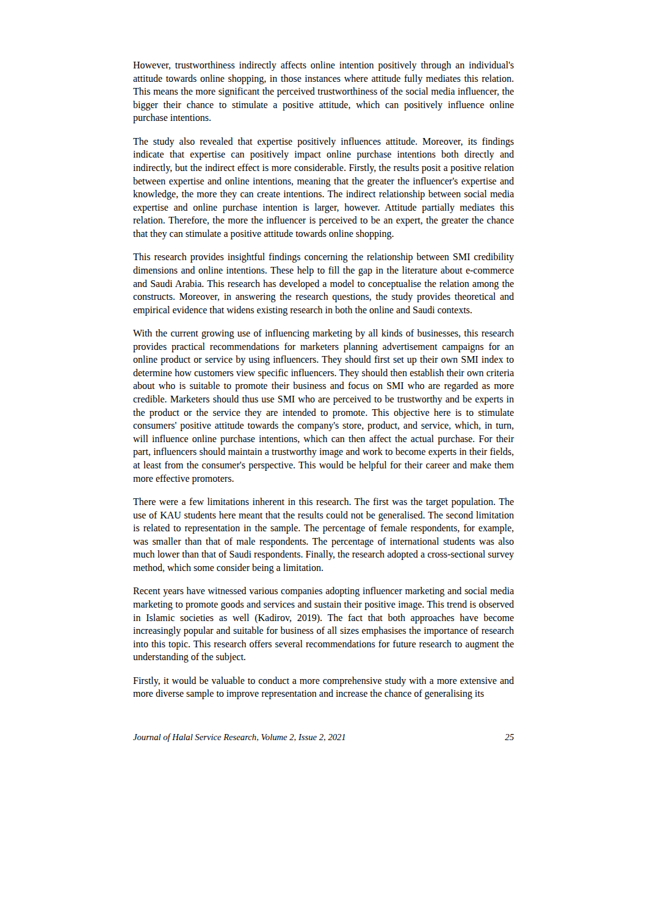However, trustworthiness indirectly affects online intention positively through an individual's attitude towards online shopping, in those instances where attitude fully mediates this relation. This means the more significant the perceived trustworthiness of the social media influencer, the bigger their chance to stimulate a positive attitude, which can positively influence online purchase intentions.
The study also revealed that expertise positively influences attitude. Moreover, its findings indicate that expertise can positively impact online purchase intentions both directly and indirectly, but the indirect effect is more considerable. Firstly, the results posit a positive relation between expertise and online intentions, meaning that the greater the influencer's expertise and knowledge, the more they can create intentions. The indirect relationship between social media expertise and online purchase intention is larger, however. Attitude partially mediates this relation. Therefore, the more the influencer is perceived to be an expert, the greater the chance that they can stimulate a positive attitude towards online shopping.
This research provides insightful findings concerning the relationship between SMI credibility dimensions and online intentions. These help to fill the gap in the literature about e-commerce and Saudi Arabia. This research has developed a model to conceptualise the relation among the constructs. Moreover, in answering the research questions, the study provides theoretical and empirical evidence that widens existing research in both the online and Saudi contexts.
With the current growing use of influencing marketing by all kinds of businesses, this research provides practical recommendations for marketers planning advertisement campaigns for an online product or service by using influencers. They should first set up their own SMI index to determine how customers view specific influencers. They should then establish their own criteria about who is suitable to promote their business and focus on SMI who are regarded as more credible. Marketers should thus use SMI who are perceived to be trustworthy and be experts in the product or the service they are intended to promote. This objective here is to stimulate consumers' positive attitude towards the company's store, product, and service, which, in turn, will influence online purchase intentions, which can then affect the actual purchase. For their part, influencers should maintain a trustworthy image and work to become experts in their fields, at least from the consumer's perspective. This would be helpful for their career and make them more effective promoters.
There were a few limitations inherent in this research. The first was the target population. The use of KAU students here meant that the results could not be generalised. The second limitation is related to representation in the sample. The percentage of female respondents, for example, was smaller than that of male respondents. The percentage of international students was also much lower than that of Saudi respondents. Finally, the research adopted a cross-sectional survey method, which some consider being a limitation.
Recent years have witnessed various companies adopting influencer marketing and social media marketing to promote goods and services and sustain their positive image. This trend is observed in Islamic societies as well (Kadirov, 2019). The fact that both approaches have become increasingly popular and suitable for business of all sizes emphasises the importance of research into this topic. This research offers several recommendations for future research to augment the understanding of the subject.
Firstly, it would be valuable to conduct a more comprehensive study with a more extensive and more diverse sample to improve representation and increase the chance of generalising its
Journal of Halal Service Research, Volume 2, Issue 2, 2021 25